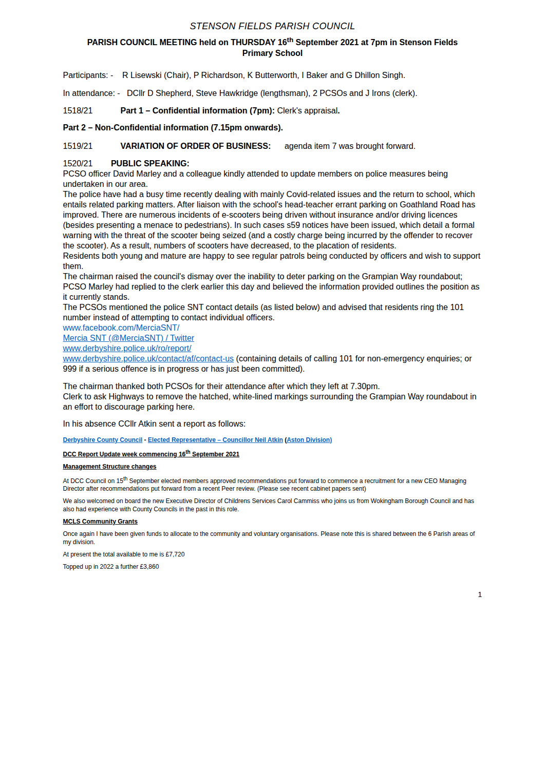STENSON FIELDS PARISH COUNCIL
PARISH COUNCIL MEETING held on THURSDAY 16th September 2021 at 7pm in Stenson Fields
Primary School
Participants: - R Lisewski (Chair), P Richardson, K Butterworth, I Baker and G Dhillon Singh.
In attendance: - DCllr D Shepherd, Steve Hawkridge (lengthsman), 2 PCSOs and J Irons (clerk).
1518/21
Part 1 – Confidential information (7pm): Clerk's appraisal.
Part 2 – Non-Confidential information (7.15pm onwards).
1519/21
VARIATION OF ORDER OF BUSINESS: agenda item 7 was brought forward.
1520/21 PUBLIC SPEAKING:
PCSO officer David Marley and a colleague kindly attended to update members on police measures being undertaken in our area.
The police have had a busy time recently dealing with mainly Covid-related issues and the return to school, which entails related parking matters. After liaison with the school's head-teacher errant parking on Goathland Road has improved. There are numerous incidents of e-scooters being driven without insurance and/or driving licences (besides presenting a menace to pedestrians). In such cases s59 notices have been issued, which detail a formal warning with the threat of the scooter being seized (and a costly charge being incurred by the offender to recover the scooter). As a result, numbers of scooters have decreased, to the placation of residents.
Residents both young and mature are happy to see regular patrols being conducted by officers and wish to support them.
The chairman raised the council's dismay over the inability to deter parking on the Grampian Way roundabout; PCSO Marley had replied to the clerk earlier this day and believed the information provided outlines the position as it currently stands.
The PCSOs mentioned the police SNT contact details (as listed below) and advised that residents ring the 101 number instead of attempting to contact individual officers.
www.facebook.com/MerciaSNT/
Mercia SNT (@MerciaSNT) / Twitter
www.derbyshire.police.uk/ro/report/
www.derbyshire.police.uk/contact/af/contact-us (containing details of calling 101 for non-emergency enquiries; or 999 if a serious offence is in progress or has just been committed).
The chairman thanked both PCSOs for their attendance after which they left at 7.30pm.
Clerk to ask Highways to remove the hatched, white-lined markings surrounding the Grampian Way roundabout in an effort to discourage parking here.
In his absence CCllr Atkin sent a report as follows:
Derbyshire County Council - Elected Representative – Councillor Neil Atkin (Aston Division)
DCC Report Update week commencing 16th September 2021
Management Structure changes
At DCC Council on 15th September elected members approved recommendations put forward to commence a recruitment for a new CEO Managing Director after recommendations put forward from a recent Peer review. (Please see recent cabinet papers sent)
We also welcomed on board the new Executive Director of Childrens Services Carol Cammiss who joins us from Wokingham Borough Council and has also had experience with County Councils in the past in this role.
MCLS Community Grants
Once again I have been given funds to allocate to the community and voluntary organisations. Please note this is shared between the 6 Parish areas of my division.
At present the total available to me is £7,720
Topped up in 2022 a further £3,860
1